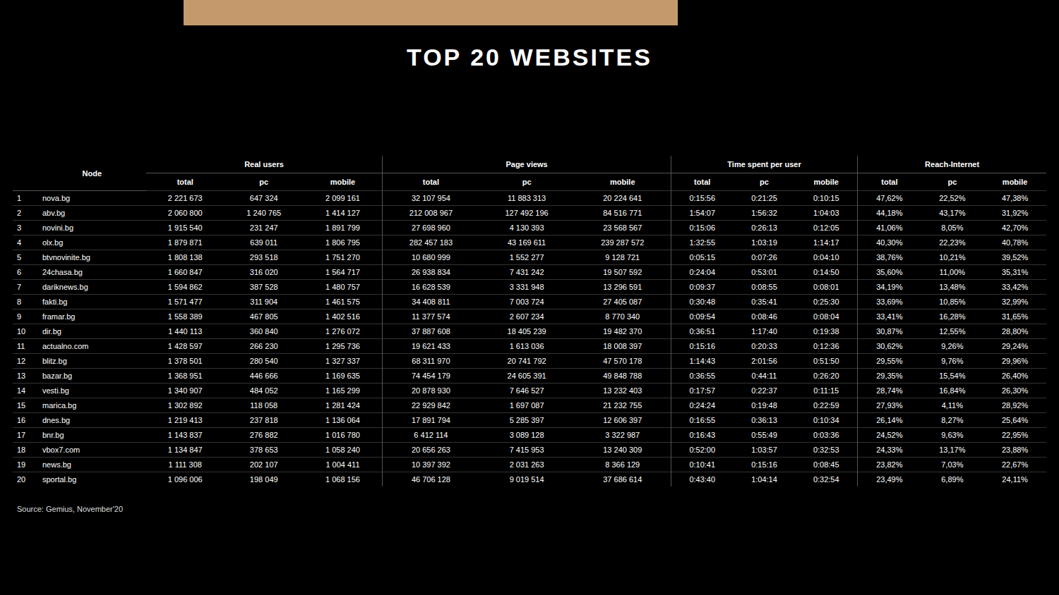Top 20 Websites
| | Node | Real users | Page views | Time spent per user | Reach-Internet |
| --- | --- | --- | --- | --- | --- |
| total | pc | mobile | total | pc | mobile | total | pc | mobile | total | pc | mobile |
| 1 | nova.bg | 2 221 673 | 647 324 | 2 099 161 | 32 107 954 | 11 883 313 | 20 224 641 | 0:15:56 | 0:21:25 | 0:10:15 | 47,62% | 22,52% | 47,38% |
| 2 | abv.bg | 2 060 800 | 1 240 765 | 1 414 127 | 212 008 967 | 127 492 196 | 84 516 771 | 1:54:07 | 1:56:32 | 1:04:03 | 44,18% | 43,17% | 31,92% |
| 3 | novini.bg | 1 915 540 | 231 247 | 1 891 799 | 27 698 960 | 4 130 393 | 23 568 567 | 0:15:06 | 0:26:13 | 0:12:05 | 41,06% | 8,05% | 42,70% |
| 4 | olx.bg | 1 879 871 | 639 011 | 1 806 795 | 282 457 183 | 43 169 611 | 239 287 572 | 1:32:55 | 1:03:19 | 1:14:17 | 40,30% | 22,23% | 40,78% |
| 5 | btvnovinite.bg | 1 808 138 | 293 518 | 1 751 270 | 10 680 999 | 1 552 277 | 9 128 721 | 0:05:15 | 0:07:26 | 0:04:10 | 38,76% | 10,21% | 39,52% |
| 6 | 24chasa.bg | 1 660 847 | 316 020 | 1 564 717 | 26 938 834 | 7 431 242 | 19 507 592 | 0:24:04 | 0:53:01 | 0:14:50 | 35,60% | 11,00% | 35,31% |
| 7 | dariknews.bg | 1 594 862 | 387 528 | 1 480 757 | 16 628 539 | 3 331 948 | 13 296 591 | 0:09:37 | 0:08:55 | 0:08:01 | 34,19% | 13,48% | 33,42% |
| 8 | fakti.bg | 1 571 477 | 311 904 | 1 461 575 | 34 408 811 | 7 003 724 | 27 405 087 | 0:30:48 | 0:35:41 | 0:25:30 | 33,69% | 10,85% | 32,99% |
| 9 | framar.bg | 1 558 389 | 467 805 | 1 402 516 | 11 377 574 | 2 607 234 | 8 770 340 | 0:09:54 | 0:08:46 | 0:08:04 | 33,41% | 16,28% | 31,65% |
| 10 | dir.bg | 1 440 113 | 360 840 | 1 276 072 | 37 887 608 | 18 405 239 | 19 482 370 | 0:36:51 | 1:17:40 | 0:19:38 | 30,87% | 12,55% | 28,80% |
| 11 | actualno.com | 1 428 597 | 266 230 | 1 295 736 | 19 621 433 | 1 613 036 | 18 008 397 | 0:15:16 | 0:20:33 | 0:12:36 | 30,62% | 9,26% | 29,24% |
| 12 | blitz.bg | 1 378 501 | 280 540 | 1 327 337 | 68 311 970 | 20 741 792 | 47 570 178 | 1:14:43 | 2:01:56 | 0:51:50 | 29,55% | 9,76% | 29,96% |
| 13 | bazar.bg | 1 368 951 | 446 666 | 1 169 635 | 74 454 179 | 24 605 391 | 49 848 788 | 0:36:55 | 0:44:11 | 0:26:20 | 29,35% | 15,54% | 26,40% |
| 14 | vesti.bg | 1 340 907 | 484 052 | 1 165 299 | 20 878 930 | 7 646 527 | 13 232 403 | 0:17:57 | 0:22:37 | 0:11:15 | 28,74% | 16,84% | 26,30% |
| 15 | marica.bg | 1 302 892 | 118 058 | 1 281 424 | 22 929 842 | 1 697 087 | 21 232 755 | 0:24:24 | 0:19:48 | 0:22:59 | 27,93% | 4,11% | 28,92% |
| 16 | dnes.bg | 1 219 413 | 237 818 | 1 136 064 | 17 891 794 | 5 285 397 | 12 606 397 | 0:16:55 | 0:36:13 | 0:10:34 | 26,14% | 8,27% | 25,64% |
| 17 | bnr.bg | 1 143 837 | 276 882 | 1 016 780 | 6 412 114 | 3 089 128 | 3 322 987 | 0:16:43 | 0:55:49 | 0:03:36 | 24,52% | 9,63% | 22,95% |
| 18 | vbox7.com | 1 134 847 | 378 653 | 1 058 240 | 20 656 263 | 7 415 953 | 13 240 309 | 0:52:00 | 1:03:57 | 0:32:53 | 24,33% | 13,17% | 23,88% |
| 19 | news.bg | 1 111 308 | 202 107 | 1 004 411 | 10 397 392 | 2 031 263 | 8 366 129 | 0:10:41 | 0:15:16 | 0:08:45 | 23,82% | 7,03% | 22,67% |
| 20 | sportal.bg | 1 096 006 | 198 049 | 1 068 156 | 46 706 128 | 9 019 514 | 37 686 614 | 0:43:40 | 1:04:14 | 0:32:54 | 23,49% | 6,89% | 24,11% |
Source: Gemius, November'20